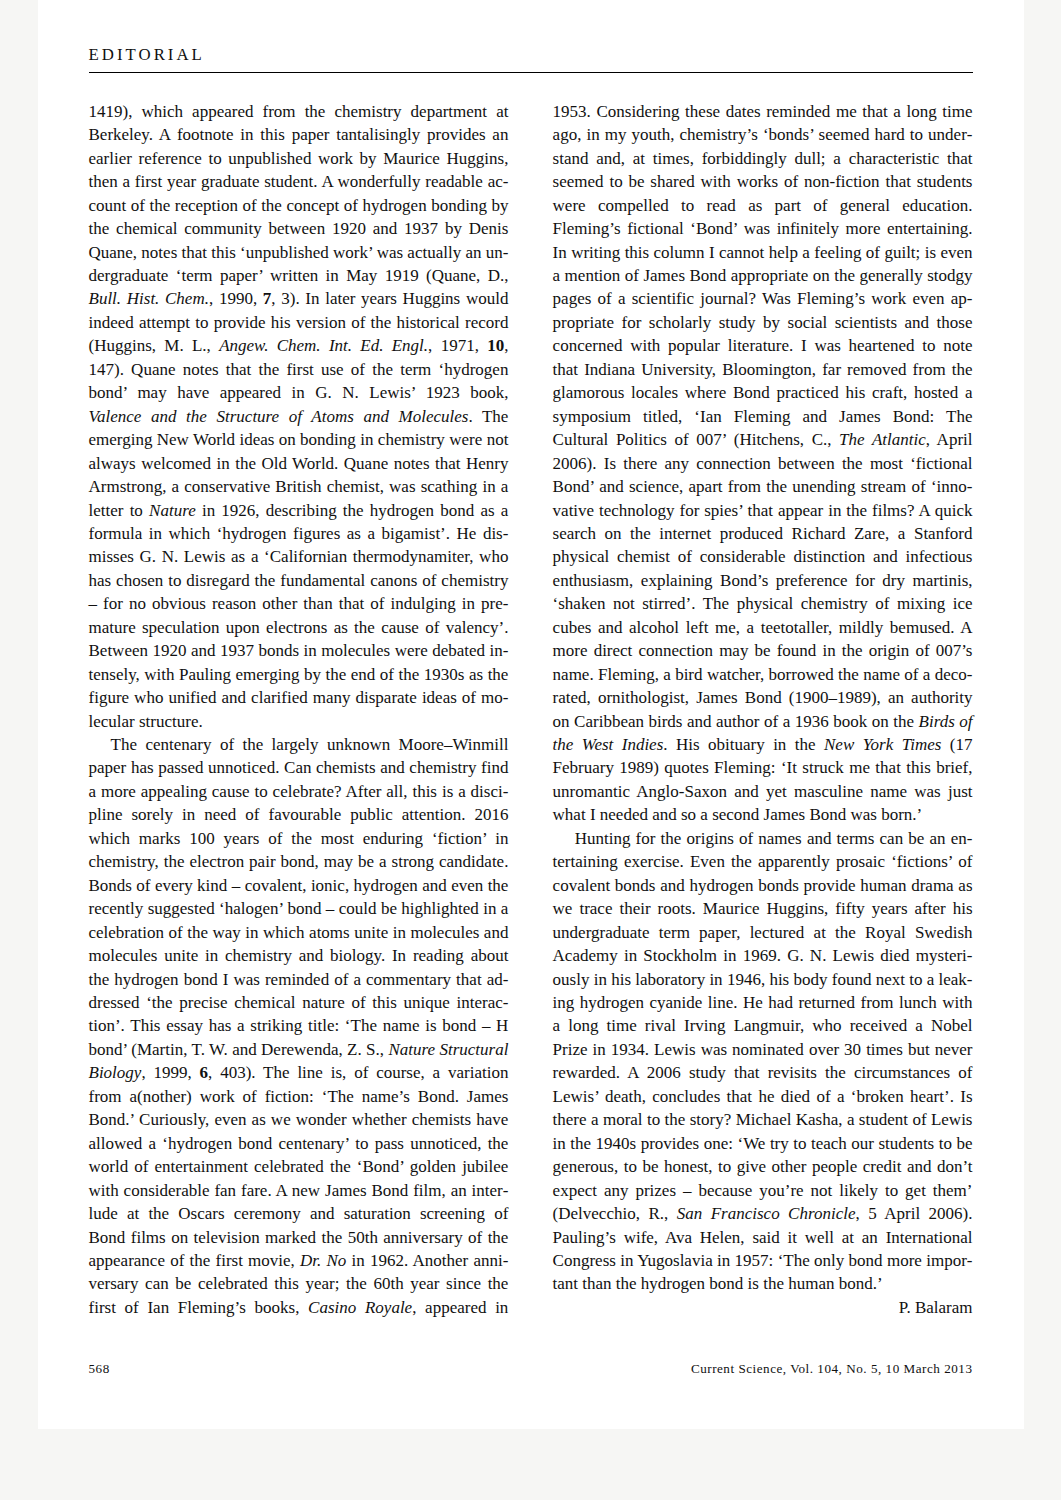Editorial
1419), which appeared from the chemistry department at Berkeley. A footnote in this paper tantalisingly provides an earlier reference to unpublished work by Maurice Huggins, then a first year graduate student. A wonderfully readable account of the reception of the concept of hydrogen bonding by the chemical community between 1920 and 1937 by Denis Quane, notes that this ‘unpublished work’ was actually an undergraduate ‘term paper’ written in May 1919 (Quane, D., Bull. Hist. Chem., 1990, 7, 3). In later years Huggins would indeed attempt to provide his version of the historical record (Huggins, M. L., Angew. Chem. Int. Ed. Engl., 1971, 10, 147). Quane notes that the first use of the term ‘hydrogen bond’ may have appeared in G. N. Lewis’ 1923 book, Valence and the Structure of Atoms and Molecules. The emerging New World ideas on bonding in chemistry were not always welcomed in the Old World. Quane notes that Henry Armstrong, a conservative British chemist, was scathing in a letter to Nature in 1926, describing the hydrogen bond as a formula in which ‘hydrogen figures as a bigamist’. He dismisses G. N. Lewis as a ‘Californian thermodynamiter, who has chosen to disregard the fundamental canons of chemistry – for no obvious reason other than that of indulging in premature speculation upon electrons as the cause of valency’. Between 1920 and 1937 bonds in molecules were debated intensely, with Pauling emerging by the end of the 1930s as the figure who unified and clarified many disparate ideas of molecular structure.
The centenary of the largely unknown Moore–Winmill paper has passed unnoticed. Can chemists and chemistry find a more appealing cause to celebrate? After all, this is a discipline sorely in need of favourable public attention. 2016 which marks 100 years of the most enduring ‘fiction’ in chemistry, the electron pair bond, may be a strong candidate. Bonds of every kind – covalent, ionic, hydrogen and even the recently suggested ‘halogen’ bond – could be highlighted in a celebration of the way in which atoms unite in molecules and molecules unite in chemistry and biology. In reading about the hydrogen bond I was reminded of a commentary that addressed ‘the precise chemical nature of this unique interaction’. This essay has a striking title: ‘The name is bond – H bond’ (Martin, T. W. and Derewenda, Z. S., Nature Structural Biology, 1999, 6, 403). The line is, of course, a variation from a(nother) work of fiction: ‘The name’s Bond. James Bond.’ Curiously, even as we wonder whether chemists have allowed a ‘hydrogen bond centenary’ to pass unnoticed, the world of entertainment celebrated the ‘Bond’ golden jubilee with considerable fan fare. A new James Bond film, an interlude at the Oscars ceremony and saturation screening of Bond films on television marked the 50th anniversary of the appearance of the first movie, Dr. No in 1962. Another anniversary can be celebrated this year; the 60th year since the first of Ian Fleming’s books, Casino Royale, appeared in 1953. Considering these dates reminded me that a long time ago, in my youth, chemistry’s ‘bonds’ seemed hard to understand and, at times, forbiddingly dull; a characteristic that seemed to be shared with works of non-fiction that students were compelled to read as part of general education. Fleming’s fictional ‘Bond’ was infinitely more entertaining. In writing this column I cannot help a feeling of guilt; is even a mention of James Bond appropriate on the generally stodgy pages of a scientific journal? Was Fleming’s work even appropriate for scholarly study by social scientists and those concerned with popular literature. I was heartened to note that Indiana University, Bloomington, far removed from the glamorous locales where Bond practiced his craft, hosted a symposium titled, ‘Ian Fleming and James Bond: The Cultural Politics of 007’ (Hitchens, C., The Atlantic, April 2006). Is there any connection between the most ‘fictional Bond’ and science, apart from the unending stream of ‘innovative technology for spies’ that appear in the films? A quick search on the internet produced Richard Zare, a Stanford physical chemist of considerable distinction and infectious enthusiasm, explaining Bond’s preference for dry martinis, ‘shaken not stirred’. The physical chemistry of mixing ice cubes and alcohol left me, a teetotaller, mildly bemused. A more direct connection may be found in the origin of 007’s name. Fleming, a bird watcher, borrowed the name of a decorated, ornithologist, James Bond (1900–1989), an authority on Caribbean birds and author of a 1936 book on the Birds of the West Indies. His obituary in the New York Times (17 February 1989) quotes Fleming: ‘It struck me that this brief, unromantic Anglo-Saxon and yet masculine name was just what I needed and so a second James Bond was born.’
Hunting for the origins of names and terms can be an entertaining exercise. Even the apparently prosaic ‘fictions’ of covalent bonds and hydrogen bonds provide human drama as we trace their roots. Maurice Huggins, fifty years after his undergraduate term paper, lectured at the Royal Swedish Academy in Stockholm in 1969. G. N. Lewis died mysteriously in his laboratory in 1946, his body found next to a leaking hydrogen cyanide line. He had returned from lunch with a long time rival Irving Langmuir, who received a Nobel Prize in 1934. Lewis was nominated over 30 times but never rewarded. A 2006 study that revisits the circumstances of Lewis’ death, concludes that he died of a ‘broken heart’. Is there a moral to the story? Michael Kasha, a student of Lewis in the 1940s provides one: ‘We try to teach our students to be generous, to be honest, to give other people credit and don’t expect any prizes – because you’re not likely to get them’ (Delvecchio, R., San Francisco Chronicle, 5 April 2006). Pauling’s wife, Ava Helen, said it well at an International Congress in Yugoslavia in 1957: ‘The only bond more important than the hydrogen bond is the human bond.’
P. Balaram
568 Current Science, Vol. 104, No. 5, 10 March 2013